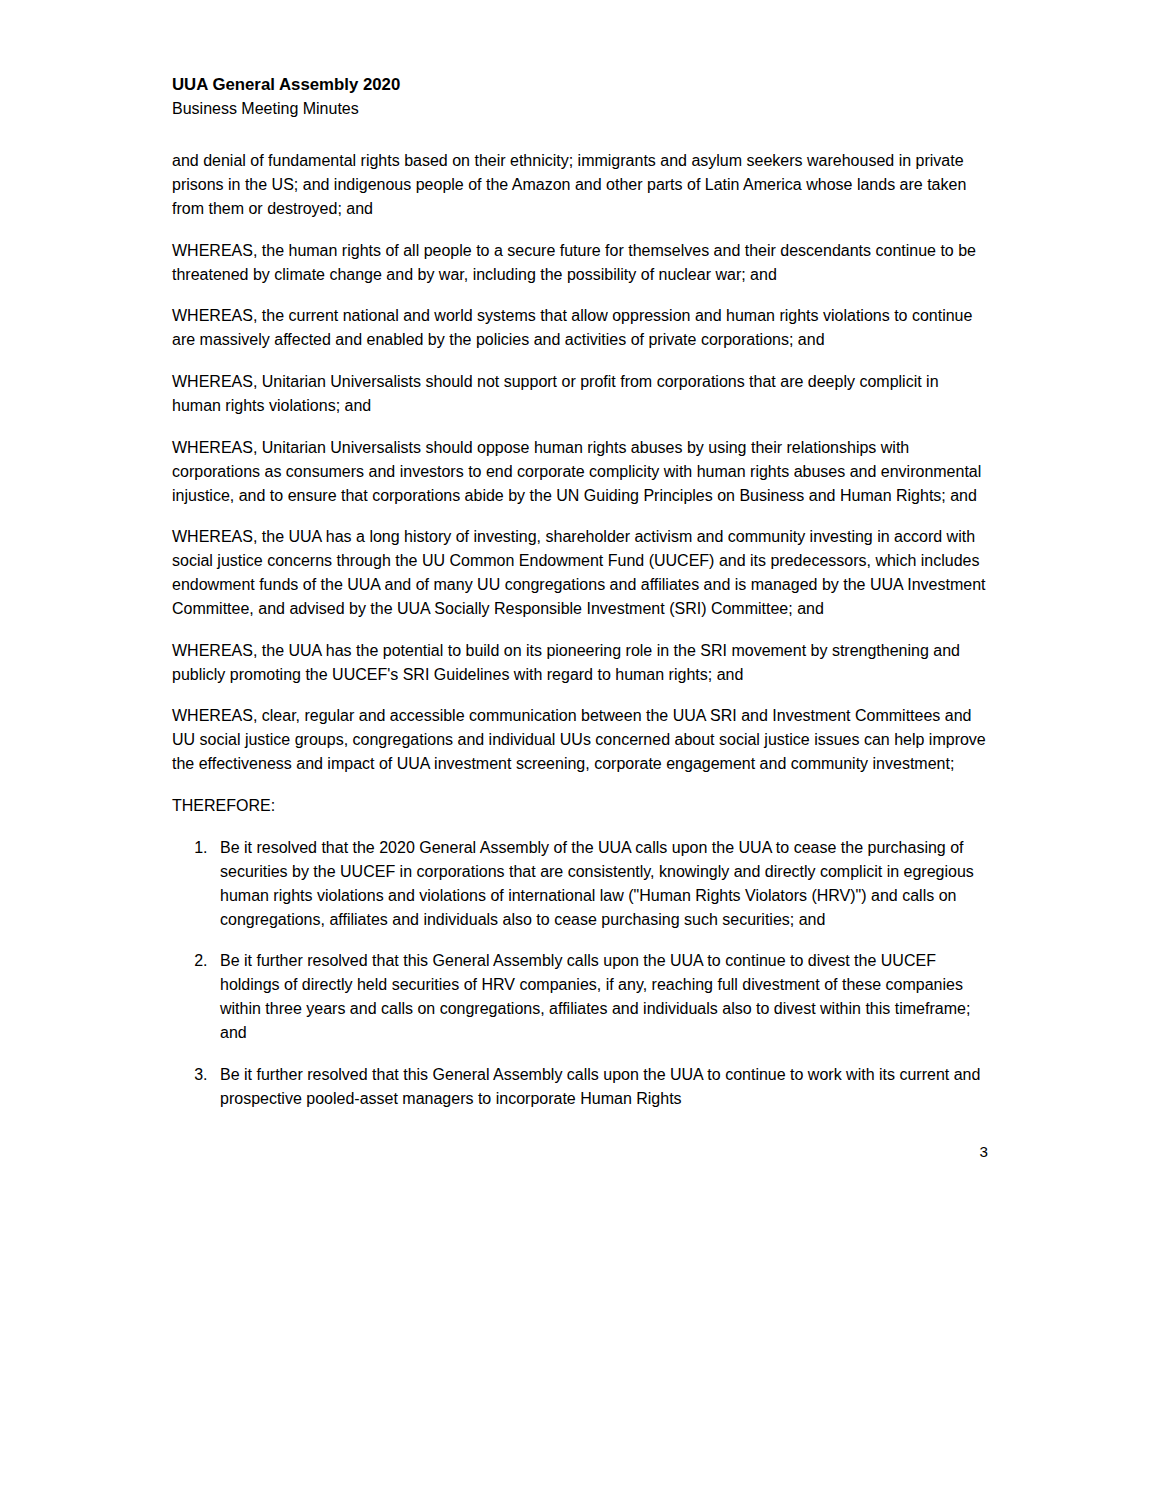UUA General Assembly 2020
Business Meeting Minutes
and denial of fundamental rights based on their ethnicity; immigrants and asylum seekers warehoused in private prisons in the US; and indigenous people of the Amazon and other parts of Latin America whose lands are taken from them or destroyed; and
WHEREAS, the human rights of all people to a secure future for themselves and their descendants continue to be threatened by climate change and by war, including the possibility of nuclear war; and
WHEREAS, the current national and world systems that allow oppression and human rights violations to continue are massively affected and enabled by the policies and activities of private corporations; and
WHEREAS, Unitarian Universalists should not support or profit from corporations that are deeply complicit in human rights violations; and
WHEREAS, Unitarian Universalists should oppose human rights abuses by using their relationships with corporations as consumers and investors to end corporate complicity with human rights abuses and environmental injustice, and to ensure that corporations abide by the UN Guiding Principles on Business and Human Rights; and
WHEREAS, the UUA has a long history of investing, shareholder activism and community investing in accord with social justice concerns through the UU Common Endowment Fund (UUCEF) and its predecessors, which includes endowment funds of the UUA and of many UU congregations and affiliates and is managed by the UUA Investment Committee, and advised by the UUA Socially Responsible Investment (SRI) Committee; and
WHEREAS, the UUA has the potential to build on its pioneering role in the SRI movement by strengthening and publicly promoting the UUCEF's SRI Guidelines with regard to human rights; and
WHEREAS, clear, regular and accessible communication between the UUA SRI and Investment Committees and UU social justice groups, congregations and individual UUs concerned about social justice issues can help improve the effectiveness and impact of UUA investment screening, corporate engagement and community investment;
THEREFORE:
Be it resolved that the 2020 General Assembly of the UUA calls upon the UUA to cease the purchasing of securities by the UUCEF in corporations that are consistently, knowingly and directly complicit in egregious human rights violations and violations of international law ("Human Rights Violators (HRV)") and calls on congregations, affiliates and individuals also to cease purchasing such securities; and
Be it further resolved that this General Assembly calls upon the UUA to continue to divest the UUCEF holdings of directly held securities of HRV companies, if any, reaching full divestment of these companies within three years and calls on congregations, affiliates and individuals also to divest within this timeframe; and
Be it further resolved that this General Assembly calls upon the UUA to continue to work with its current and prospective pooled-asset managers to incorporate Human Rights
3